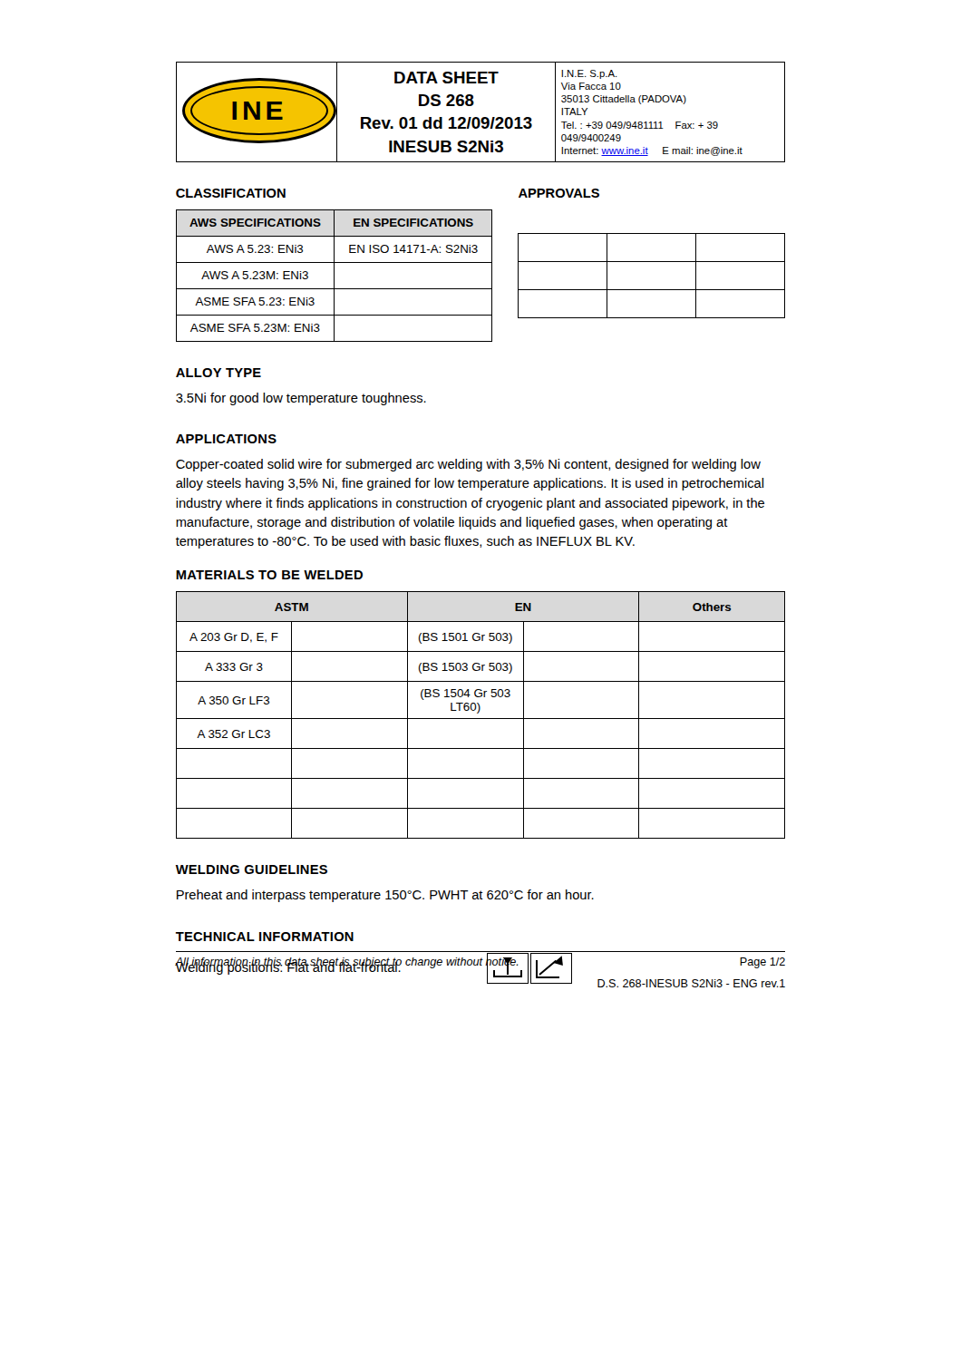| INE | DATA SHEET DS 268 Rev. 01 dd 12/09/2013 INESUB S2Ni3 | I.N.E. S.p.A. Via Facca 10 35013 Cittadella (PADOVA) ITALY Tel. : +39 049/9481111 Fax: + 39 049/9400249 Internet: www.ine.it E mail: ine@ine.it |
CLASSIFICATION
APPROVALS
| AWS SPECIFICATIONS | EN SPECIFICATIONS |
| --- | --- |
| AWS A 5.23: ENi3 | EN ISO 14171-A: S2Ni3 |
| AWS A 5.23M: ENi3 | |
| ASME SFA 5.23: ENi3 | |
| ASME SFA 5.23M: ENi3 | |
ALLOY TYPE
3.5Ni for good low temperature toughness.
APPLICATIONS
Copper-coated solid wire for submerged arc welding with 3,5% Ni content, designed for welding low alloy steels having 3,5% Ni, fine grained for low temperature applications. It is used in petrochemical industry where it finds applications in construction of cryogenic plant and associated pipework, in the manufacture, storage and distribution of volatile liquids and liquefied gases, when operating at temperatures to -80°C. To be used with basic fluxes, such as INEFLUX BL KV.
MATERIALS TO BE WELDED
| ASTM | EN | Others |
| --- | --- | --- |
| A 203 Gr D, E, F | | (BS 1501 Gr 503) | | |
| A 333 Gr 3 | | (BS 1503 Gr 503) | | |
| A 350 Gr LF3 | | (BS 1504 Gr 503 LT60) | | |
| A 352 Gr LC3 | | | | |
WELDING GUIDELINES
Preheat and interpass temperature 150°C. PWHT at 620°C for an hour.
TECHNICAL INFORMATION
Welding positions: Flat and flat-frontal.
All information in this data sheet is subject to change without notice. Page 1/2
D.S. 268-INESUB S2Ni3 - ENG rev.1